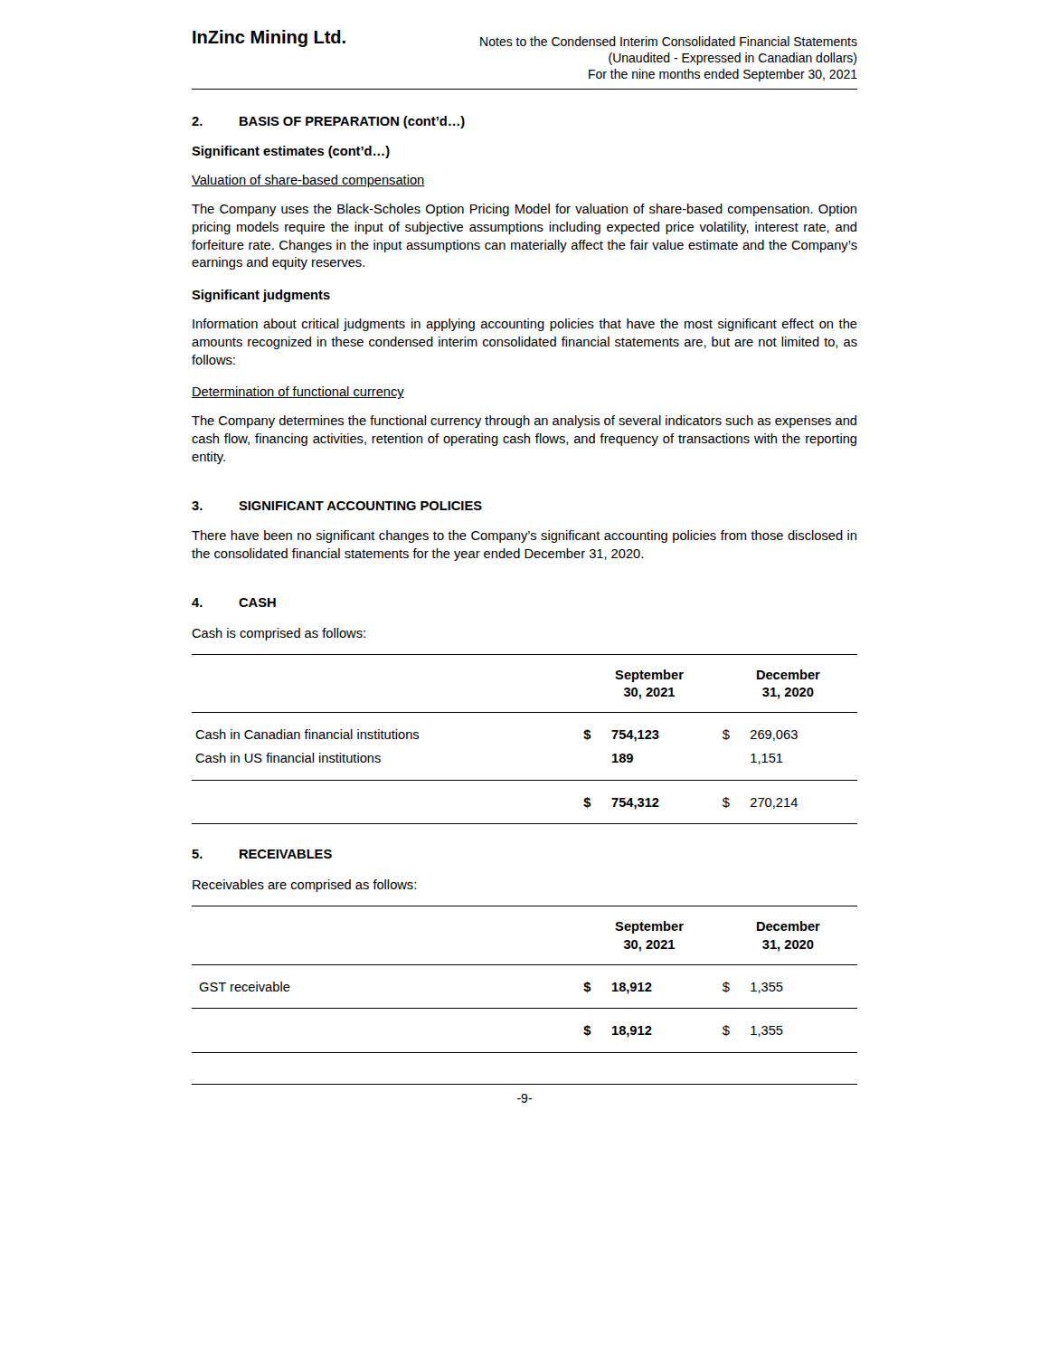InZinc Mining Ltd.
Notes to the Condensed Interim Consolidated Financial Statements
(Unaudited - Expressed in Canadian dollars)
For the nine months ended September 30, 2021
2. BASIS OF PREPARATION (cont’d…)
Significant estimates (cont’d…)
Valuation of share-based compensation
The Company uses the Black-Scholes Option Pricing Model for valuation of share-based compensation. Option pricing models require the input of subjective assumptions including expected price volatility, interest rate, and forfeiture rate. Changes in the input assumptions can materially affect the fair value estimate and the Company’s earnings and equity reserves.
Significant judgments
Information about critical judgments in applying accounting policies that have the most significant effect on the amounts recognized in these condensed interim consolidated financial statements are, but are not limited to, as follows:
Determination of functional currency
The Company determines the functional currency through an analysis of several indicators such as expenses and cash flow, financing activities, retention of operating cash flows, and frequency of transactions with the reporting entity.
3. SIGNIFICANT ACCOUNTING POLICIES
There have been no significant changes to the Company’s significant accounting policies from those disclosed in the consolidated financial statements for the year ended December 31, 2020.
4. CASH
Cash is comprised as follows:
| | September 30, 2021 | December 31, 2020 |
| --- | --- | --- |
| Cash in Canadian financial institutions | $ | 754,123 | $ | 269,063 |
| Cash in US financial institutions | | 189 | | 1,151 |
| | $ | 754,312 | $ | 270,214 |
5. RECEIVABLES
Receivables are comprised as follows:
| | September 30, 2021 | December 31, 2020 |
| --- | --- | --- |
| GST receivable | $ | 18,912 | $ | 1,355 |
| | $ | 18,912 | $ | 1,355 |
-9-